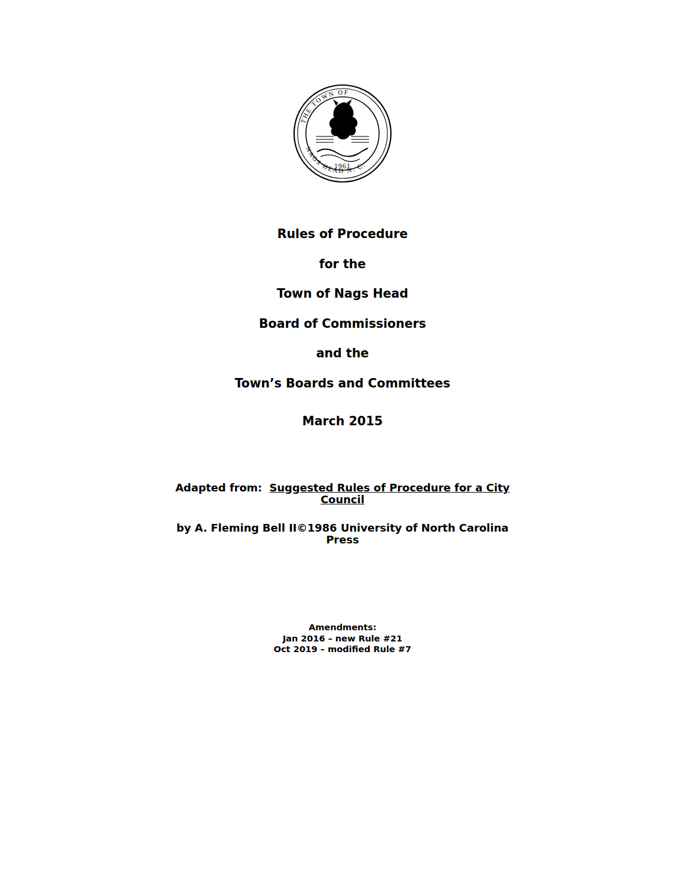THE TOWN OF NAGS HEAD N. C. 1961
Rules of Procedure
for the
Town of Nags Head
Board of Commissioners
and the
Town’s Boards and Committees
March 2015
Adapted from: Suggested Rules of Procedure for a City Council
by A. Fleming Bell II©1986 University of North Carolina Press
Amendments:
Jan 2016 – new Rule #21
Oct 2019 – modified Rule #7